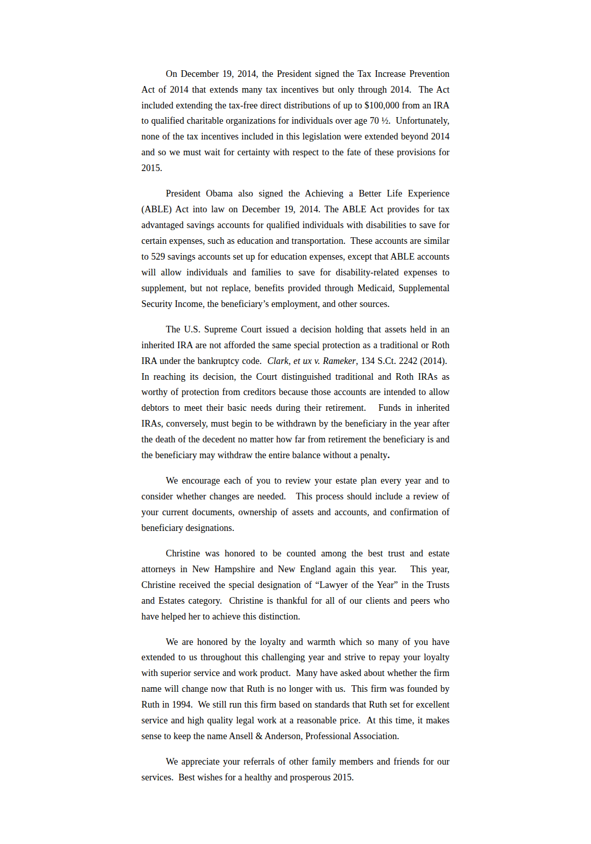On December 19, 2014, the President signed the Tax Increase Prevention Act of 2014 that extends many tax incentives but only through 2014. The Act included extending the tax‑free direct distributions of up to $100,000 from an IRA to qualified charitable organizations for individuals over age 70 ½. Unfortunately, none of the tax incentives included in this legislation were extended beyond 2014 and so we must wait for certainty with respect to the fate of these provisions for 2015.
President Obama also signed the Achieving a Better Life Experience (ABLE) Act into law on December 19, 2014. The ABLE Act provides for tax advantaged savings accounts for qualified individuals with disabilities to save for certain expenses, such as education and transportation. These accounts are similar to 529 savings accounts set up for education expenses, except that ABLE accounts will allow individuals and families to save for disability‑related expenses to supplement, but not replace, benefits provided through Medicaid, Supplemental Security Income, the beneficiary’s employment, and other sources.
The U.S. Supreme Court issued a decision holding that assets held in an inherited IRA are not afforded the same special protection as a traditional or Roth IRA under the bankruptcy code. Clark, et ux v. Rameker, 134 S.Ct. 2242 (2014). In reaching its decision, the Court distinguished traditional and Roth IRAs as worthy of protection from creditors because those accounts are intended to allow debtors to meet their basic needs during their retirement. Funds in inherited IRAs, conversely, must begin to be withdrawn by the beneficiary in the year after the death of the decedent no matter how far from retirement the beneficiary is and the beneficiary may withdraw the entire balance without a penalty.
We encourage each of you to review your estate plan every year and to consider whether changes are needed. This process should include a review of your current documents, ownership of assets and accounts, and confirmation of beneficiary designations.
Christine was honored to be counted among the best trust and estate attorneys in New Hampshire and New England again this year. This year, Christine received the special designation of “Lawyer of the Year” in the Trusts and Estates category. Christine is thankful for all of our clients and peers who have helped her to achieve this distinction.
We are honored by the loyalty and warmth which so many of you have extended to us throughout this challenging year and strive to repay your loyalty with superior service and work product. Many have asked about whether the firm name will change now that Ruth is no longer with us. This firm was founded by Ruth in 1994. We still run this firm based on standards that Ruth set for excellent service and high quality legal work at a reasonable price. At this time, it makes sense to keep the name Ansell & Anderson, Professional Association.
We appreciate your referrals of other family members and friends for our services. Best wishes for a healthy and prosperous 2015.